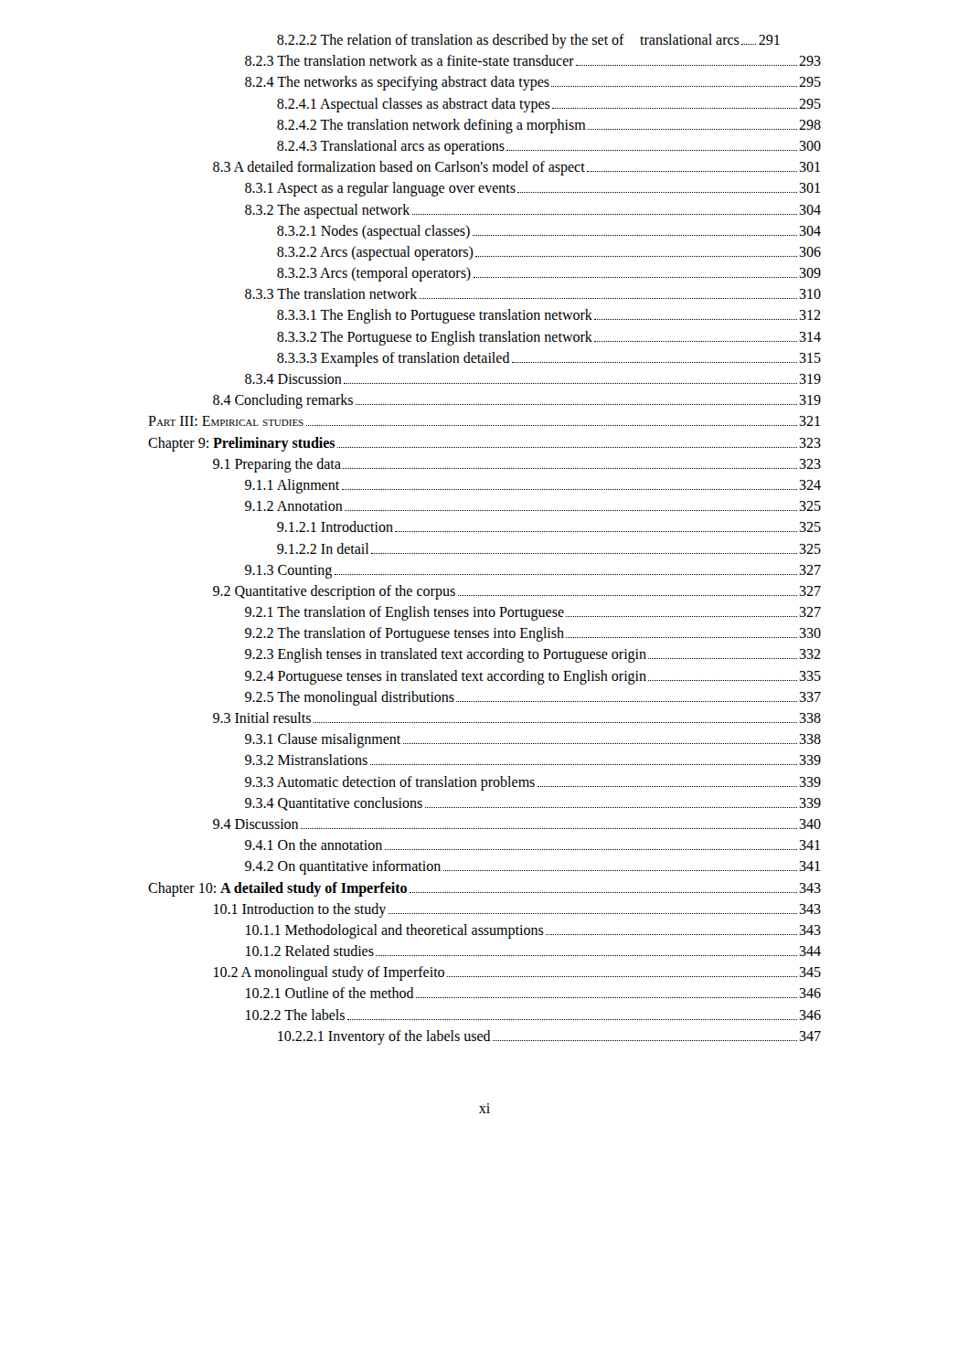8.2.2.2 The relation of translation as described by the set of translational arcs 291
8.2.3 The translation network as a finite-state transducer 293
8.2.4 The networks as specifying abstract data types 295
8.2.4.1 Aspectual classes as abstract data types 295
8.2.4.2 The translation network defining a morphism 298
8.2.4.3 Translational arcs as operations 300
8.3 A detailed formalization based on Carlson's model of aspect 301
8.3.1 Aspect as a regular language over events 301
8.3.2 The aspectual network 304
8.3.2.1 Nodes (aspectual classes) 304
8.3.2.2 Arcs (aspectual operators) 306
8.3.2.3 Arcs (temporal operators) 309
8.3.3 The translation network 310
8.3.3.1 The English to Portuguese translation network 312
8.3.3.2 The Portuguese to English translation network 314
8.3.3.3 Examples of translation detailed 315
8.3.4 Discussion 319
8.4 Concluding remarks 319
Part III: Empirical studies 321
Chapter 9: Preliminary studies 323
9.1 Preparing the data 323
9.1.1 Alignment 324
9.1.2 Annotation 325
9.1.2.1 Introduction 325
9.1.2.2 In detail 325
9.1.3 Counting 327
9.2 Quantitative description of the corpus 327
9.2.1 The translation of English tenses into Portuguese 327
9.2.2 The translation of Portuguese tenses into English 330
9.2.3 English tenses in translated text according to Portuguese origin 332
9.2.4 Portuguese tenses in translated text according to English origin 335
9.2.5 The monolingual distributions 337
9.3 Initial results 338
9.3.1 Clause misalignment 338
9.3.2 Mistranslations 339
9.3.3 Automatic detection of translation problems 339
9.3.4 Quantitative conclusions 339
9.4 Discussion 340
9.4.1 On the annotation 341
9.4.2 On quantitative information 341
Chapter 10: A detailed study of Imperfeito 343
10.1 Introduction to the study 343
10.1.1 Methodological and theoretical assumptions 343
10.1.2 Related studies 344
10.2 A monolingual study of Imperfeito 345
10.2.1 Outline of the method 346
10.2.2 The labels 346
10.2.2.1 Inventory of the labels used 347
xi